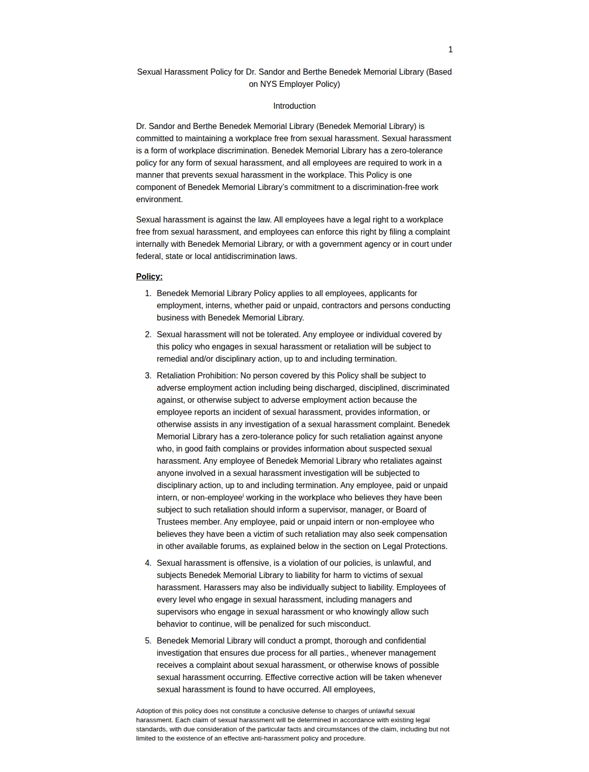1
Sexual Harassment Policy for Dr. Sandor and Berthe Benedek Memorial Library (Based on NYS Employer Policy)
Introduction
Dr. Sandor and Berthe Benedek Memorial Library (Benedek Memorial Library) is committed to maintaining a workplace free from sexual harassment. Sexual harassment is a form of workplace discrimination. Benedek Memorial Library has a zero-tolerance policy for any form of sexual harassment, and all employees are required to work in a manner that prevents sexual harassment in the workplace. This Policy is one component of Benedek Memorial Library’s commitment to a discrimination-free work environment.
Sexual harassment is against the law. All employees have a legal right to a workplace free from sexual harassment, and employees can enforce this right by filing a complaint internally with Benedek Memorial Library, or with a government agency or in court under federal, state or local antidiscrimination laws.
Policy:
Benedek Memorial Library Policy applies to all employees, applicants for employment, interns, whether paid or unpaid, contractors and persons conducting business with Benedek Memorial Library.
Sexual harassment will not be tolerated. Any employee or individual covered by this policy who engages in sexual harassment or retaliation will be subject to remedial and/or disciplinary action, up to and including termination.
Retaliation Prohibition: No person covered by this Policy shall be subject to adverse employment action including being discharged, disciplined, discriminated against, or otherwise subject to adverse employment action because the employee reports an incident of sexual harassment, provides information, or otherwise assists in any investigation of a sexual harassment complaint. Benedek Memorial Library has a zero-tolerance policy for such retaliation against anyone who, in good faith complains or provides information about suspected sexual harassment. Any employee of Benedek Memorial Library who retaliates against anyone involved in a sexual harassment investigation will be subjected to disciplinary action, up to and including termination. Any employee, paid or unpaid intern, or non-employeei working in the workplace who believes they have been subject to such retaliation should inform a supervisor, manager, or Board of Trustees member. Any employee, paid or unpaid intern or non-employee who believes they have been a victim of such retaliation may also seek compensation in other available forums, as explained below in the section on Legal Protections.
Sexual harassment is offensive, is a violation of our policies, is unlawful, and subjects Benedek Memorial Library to liability for harm to victims of sexual harassment. Harassers may also be individually subject to liability. Employees of every level who engage in sexual harassment, including managers and supervisors who engage in sexual harassment or who knowingly allow such behavior to continue, will be penalized for such misconduct.
Benedek Memorial Library will conduct a prompt, thorough and confidential investigation that ensures due process for all parties., whenever management receives a complaint about sexual harassment, or otherwise knows of possible sexual harassment occurring. Effective corrective action will be taken whenever sexual harassment is found to have occurred. All employees,
Adoption of this policy does not constitute a conclusive defense to charges of unlawful sexual harassment. Each claim of sexual harassment will be determined in accordance with existing legal standards, with due consideration of the particular facts and circumstances of the claim, including but not limited to the existence of an effective anti-harassment policy and procedure.